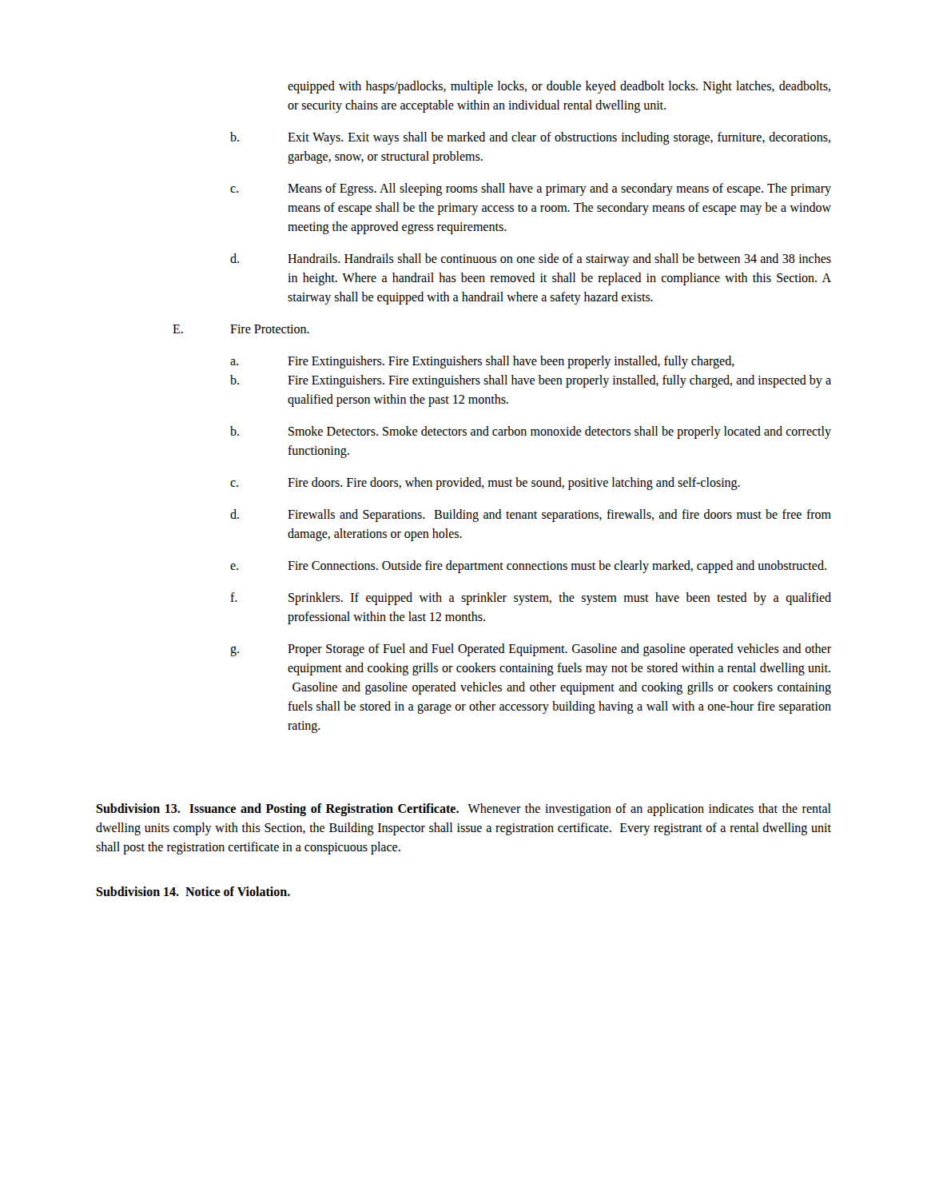equipped with hasps/padlocks, multiple locks, or double keyed deadbolt locks. Night latches, deadbolts, or security chains are acceptable within an individual rental dwelling unit.
b.
Exit Ways. Exit ways shall be marked and clear of obstructions including storage, furniture, decorations, garbage, snow, or structural problems.
c.
Means of Egress. All sleeping rooms shall have a primary and a secondary means of escape. The primary means of escape shall be the primary access to a room. The secondary means of escape may be a window meeting the approved egress requirements.
d.
Handrails. Handrails shall be continuous on one side of a stairway and shall be between 34 and 38 inches in height. Where a handrail has been removed it shall be replaced in compliance with this Section. A stairway shall be equipped with a handrail where a safety hazard exists.
E.
Fire Protection.
a.
Fire Extinguishers. Fire Extinguishers shall have been properly installed, fully charged,
b.
Fire Extinguishers. Fire extinguishers shall have been properly installed, fully charged, and inspected by a qualified person within the past 12 months.
b.
Smoke Detectors. Smoke detectors and carbon monoxide detectors shall be properly located and correctly functioning.
c.
Fire doors. Fire doors, when provided, must be sound, positive latching and self-closing.
d.
Firewalls and Separations. Building and tenant separations, firewalls, and fire doors must be free from damage, alterations or open holes.
e.
Fire Connections. Outside fire department connections must be clearly marked, capped and unobstructed.
f.
Sprinklers. If equipped with a sprinkler system, the system must have been tested by a qualified professional within the last 12 months.
g.
Proper Storage of Fuel and Fuel Operated Equipment. Gasoline and gasoline operated vehicles and other equipment and cooking grills or cookers containing fuels may not be stored within a rental dwelling unit. Gasoline and gasoline operated vehicles and other equipment and cooking grills or cookers containing fuels shall be stored in a garage or other accessory building having a wall with a one-hour fire separation rating.
Subdivision 13. Issuance and Posting of Registration Certificate. Whenever the investigation of an application indicates that the rental dwelling units comply with this Section, the Building Inspector shall issue a registration certificate. Every registrant of a rental dwelling unit shall post the registration certificate in a conspicuous place.
Subdivision 14. Notice of Violation.